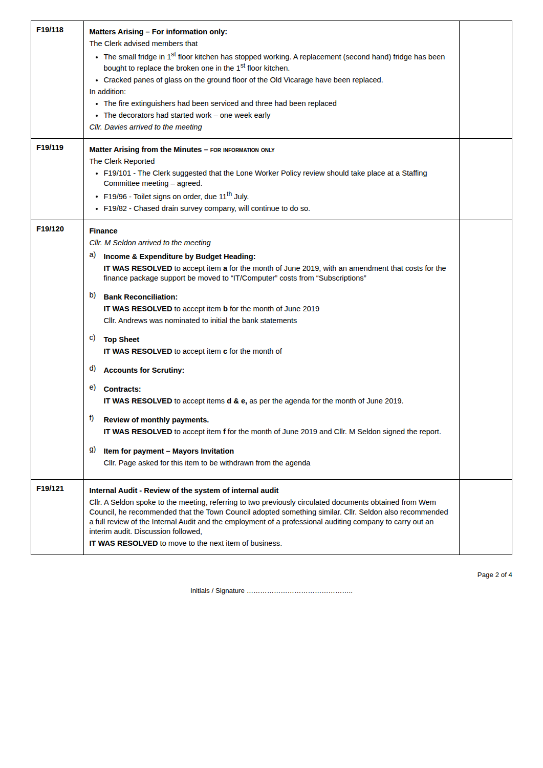| F19/118 | Matters Arising – For information only: The Clerk advised members that The small fridge in 1 st floor kitchen has stopped working. A replacement (second hand) fridge has been bought to replace the broken one in the 1 st floor kitchen. Cracked panes of glass on the ground floor of the Old Vicarage have been replaced. In addition: The fire extinguishers had been serviced and three had been replaced The decorators had started work – one week early Cllr. Davies arrived to the meeting | |
| F19/119 | Matter Arising from the Minutes – for information only The Clerk Reported F19/101 - The Clerk suggested that the Lone Worker Policy review should take place at a Staffing Committee meeting – agreed. F19/96 - Toilet signs on order, due 11 th July. F19/82 - Chased drain survey company, will continue to do so. | |
| F19/120 | Finance Cllr. M Seldon arrived to the meeting a) Income & Expenditure by Budget Heading: IT WAS RESOLVED to accept item a for the month of June 2019, with an amendment that costs for the finance package support be moved to “IT/Computer” costs from “Subscriptions” b) Bank Reconciliation: IT WAS RESOLVED to accept item b for the month of June 2019 Cllr. Andrews was nominated to initial the bank statements c) Top Sheet IT WAS RESOLVED to accept item c for the month of d) Accounts for Scrutiny: e) Contracts: IT WAS RESOLVED to accept items d & e, as per the agenda for the month of June 2019. f) Review of monthly payments. IT WAS RESOLVED to accept item f for the month of June 2019 and Cllr. M Seldon signed the report. g) Item for payment – Mayors Invitation Cllr. Page asked for this item to be withdrawn from the agenda | |
| F19/121 | Internal Audit - Review of the system of internal audit Cllr. A Seldon spoke to the meeting, referring to two previously circulated documents obtained from Wem Council, he recommended that the Town Council adopted something similar. Cllr. Seldon also recommended a full review of the Internal Audit and the employment of a professional auditing company to carry out an interim audit. Discussion followed, IT WAS RESOLVED to move to the next item of business. | |
Page 2 of 4
Initials / Signature ………………………………………..